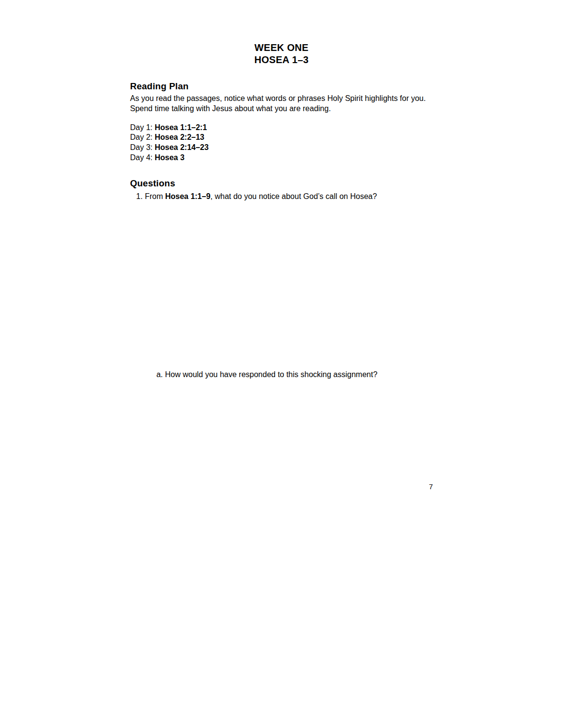WEEK ONEHOSEA 1–3
Reading Plan
As you read the passages, notice what words or phrases Holy Spirit highlights for you. Spend time talking with Jesus about what you are reading.
Day 1: Hosea 1:1–2:1
Day 2: Hosea 2:2–13
Day 3: Hosea 2:14–23
Day 4: Hosea 3
Questions
From Hosea 1:1–9, what do you notice about God’s call on Hosea?
How would you have responded to this shocking assignment?
7